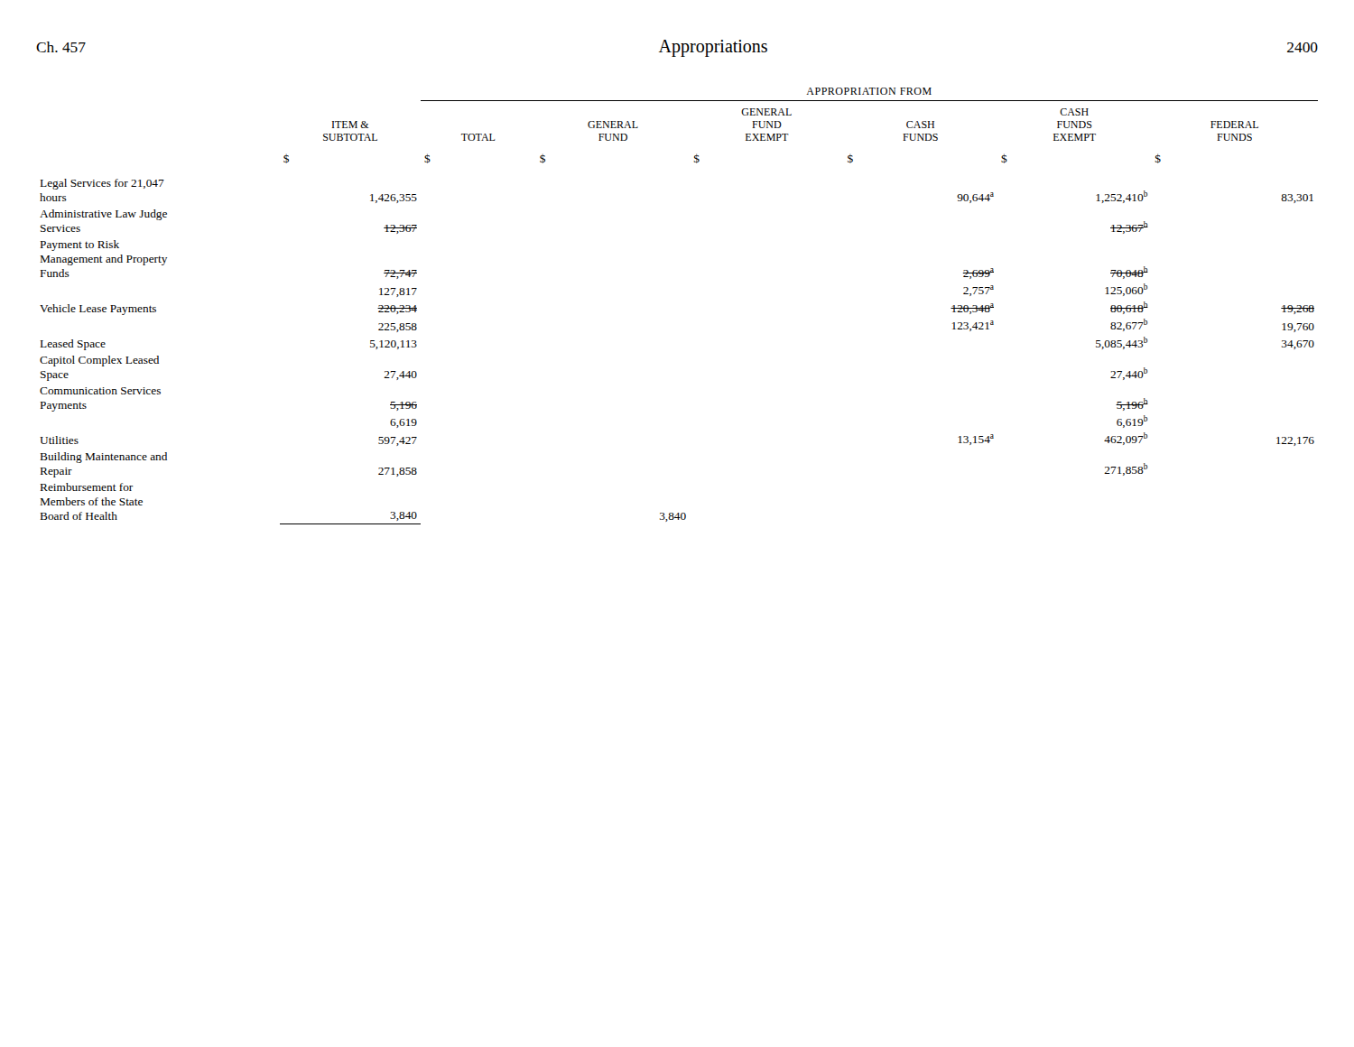Ch. 457 Appropriations 2400
| | | APPROPRIATION FROM |
| | ITEM & SUBTOTAL | TOTAL | GENERAL FUND | GENERAL FUND EXEMPT | CASH FUNDS | CASH FUNDS EXEMPT | FEDERAL FUNDS |
| | $ | $ | $ | $ | $ | $ | $ |
| Legal Services for 21,047 hours | 1,426,355 | | | | 90,644 a | 1,252,410 b | 83,301 |
| Administrative Law Judge Services | 12,367 | | | | | 12,367 b | |
| Payment to Risk Management and Property Funds | 72,747 | | | | 2,699 a | 70,048 b | |
| | 127,817 | | | | 2,757 a | 125,060 b | |
| Vehicle Lease Payments | 220,234 | | | | 120,348 a | 80,618 b | 19,268 |
| | 225,858 | | | | 123,421 a | 82,677 b | 19,760 |
| Leased Space | 5,120,113 | | | | | 5,085,443 b | 34,670 |
| Capitol Complex Leased Space | 27,440 | | | | | 27,440 b | |
| Communication Services Payments | 5,196 | | | | | 5,196 b | |
| | 6,619 | | | | | 6,619 b | |
| Utilities | 597,427 | | | | 13,154 a | 462,097 b | 122,176 |
| Building Maintenance and Repair | 271,858 | | | | | 271,858 b | |
| Reimbursement for Members of the State Board of Health | 3,840 | | 3,840 | | | | |